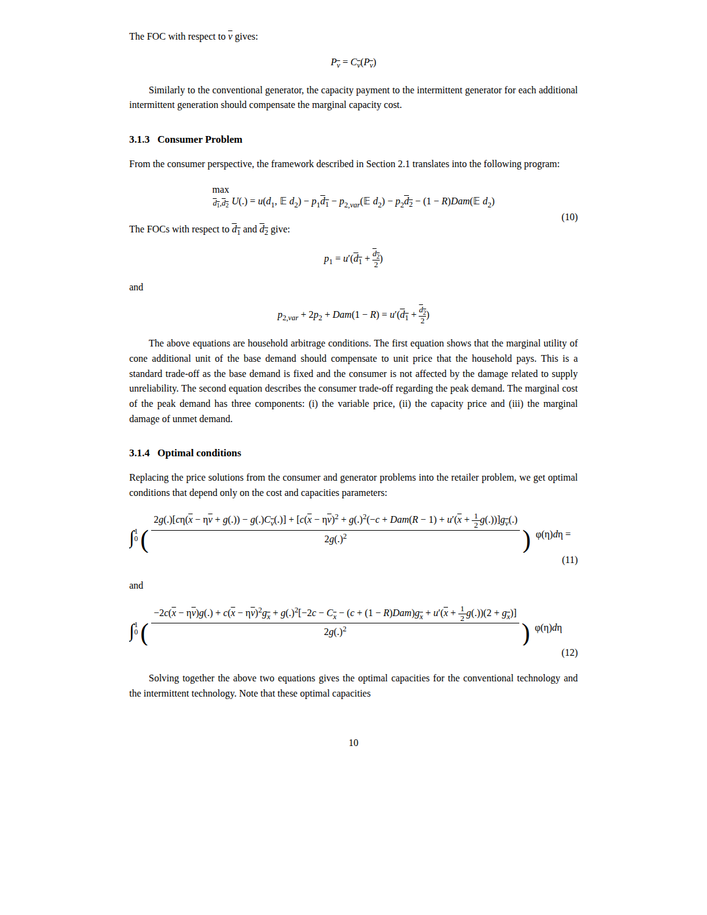The FOC with respect to v gives:
Pv = Cv(Pv)
Similarly to the conventional generator, the capacity payment to the intermittent generator for each additional intermittent generation should compensate the marginal capacity cost.
3.1.3 Consumer Problem
From the consumer perspective, the framework described in Section 2.1 translates into the following program:
max d 1,d 2 U(.) = u(d 1, 𝔼 d 2) − p 1 d 1 − p 2,var(𝔼 d 2) − p 2 d 2 − (1 − R)Dam(𝔼 d 2) (10)
The FOCs with respect to d 1 and d 2 give:
p 1 = u′(d 1 + d 22)
and
p 2,var + 2p 2 + Dam(1 − R) = u′(d 1 + d 22)
The above equations are household arbitrage conditions. The first equation shows that the marginal utility of cone additional unit of the base demand should compensate to unit price that the household pays. This is a standard trade-off as the base demand is fixed and the consumer is not affected by the damage related to supply unreliability. The second equation describes the consumer trade-off regarding the peak demand. The marginal cost of the peak demand has three components: (i) the variable price, (ii) the capacity price and (iii) the marginal damage of unmet demand.
3.1.4 Optimal conditions
Replacing the price solutions from the consumer and generator problems into the retailer problem, we get optimal conditions that depend only on the cost and capacities parameters:
∫10 ( 2g(.)[cη(x − ηv + g(.)) − g(.)Cv(.)] + [c(x − ηv)2 + g(.)2(−c + Dam(R − 1) + u′(x + 12 g(.))]gv(.) 2g(.)2 ) φ(η)dη =
(11)
and
∫10 ( −2c(x − ηv)g(.) + c(x − ηv)2 gx + g(.)2[−2c − Cx − (c + (1 − R)Dam)gx + u′(x + 12 g(.))(2 + gx)] 2g(.)2 ) φ(η)dη
(12)
Solving together the above two equations gives the optimal capacities for the conventional technology and the intermittent technology. Note that these optimal capacities
10